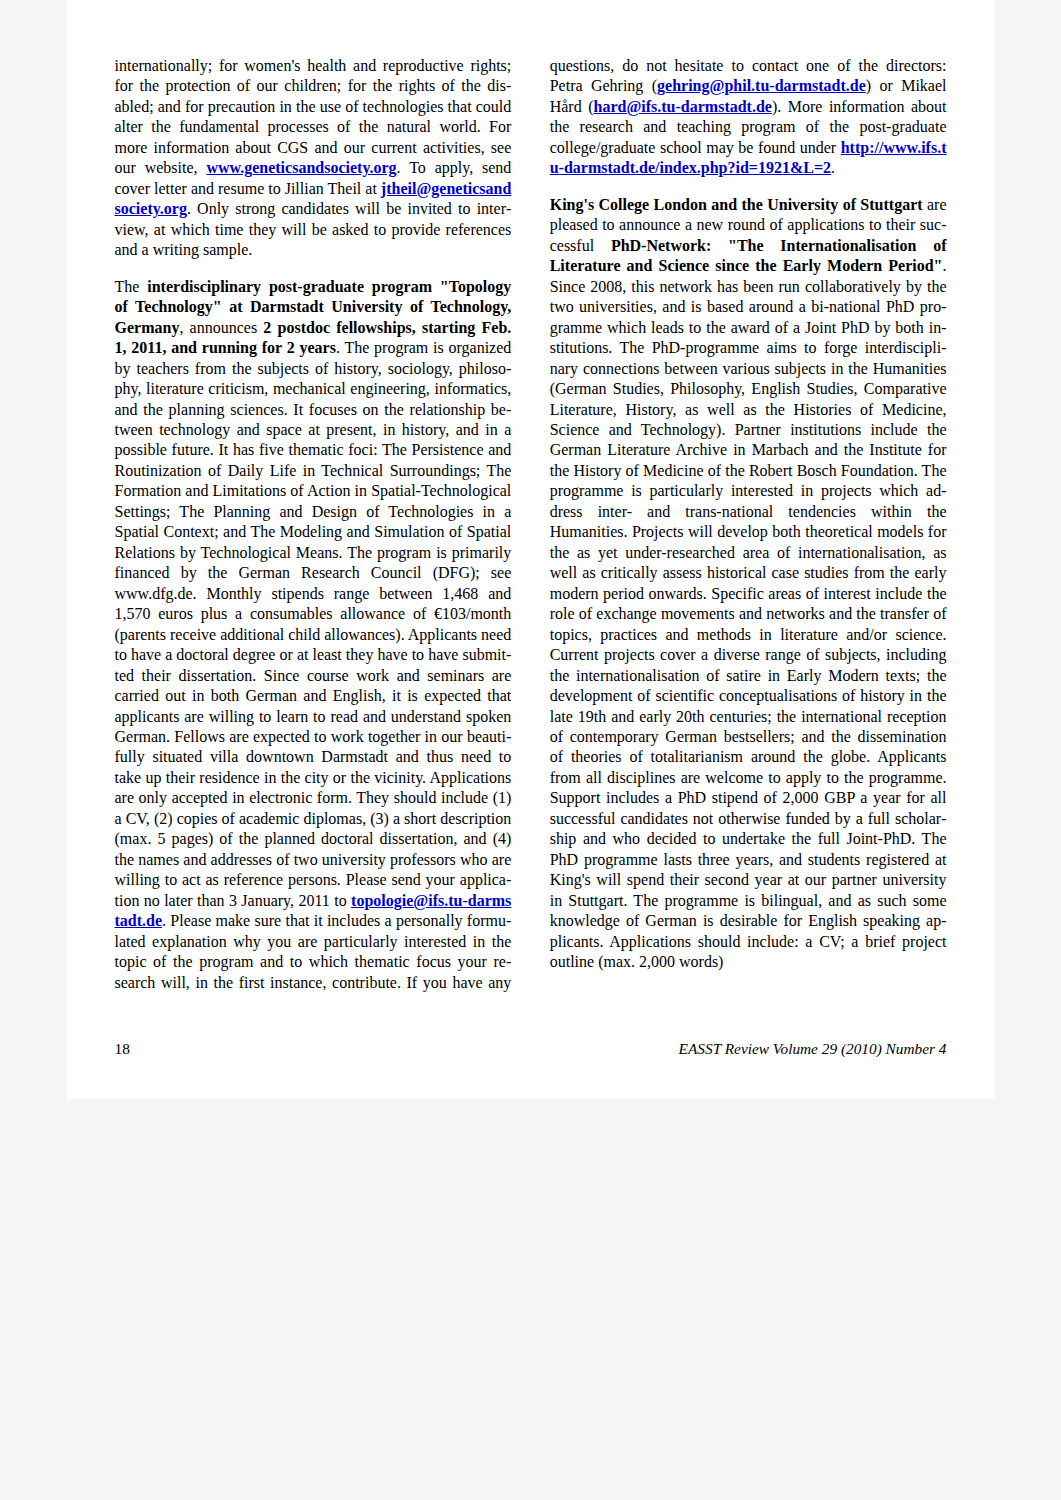internationally; for women's health and reproductive rights; for the protection of our children; for the rights of the disabled; and for precaution in the use of technologies that could alter the fundamental processes of the natural world. For more information about CGS and our current activities, see our website, www.geneticsandsociety.org. To apply, send cover letter and resume to Jillian Theil at jtheil@geneticsandsociety.org. Only strong candidates will be invited to interview, at which time they will be asked to provide references and a writing sample.
The interdisciplinary post-graduate program "Topology of Technology" at Darmstadt University of Technology, Germany, announces 2 postdoc fellowships, starting Feb. 1, 2011, and running for 2 years. The program is organized by teachers from the subjects of history, sociology, philosophy, literature criticism, mechanical engineering, informatics, and the planning sciences. It focuses on the relationship between technology and space at present, in history, and in a possible future. It has five thematic foci: The Persistence and Routinization of Daily Life in Technical Surroundings; The Formation and Limitations of Action in Spatial-Technological Settings; The Planning and Design of Technologies in a Spatial Context; and The Modeling and Simulation of Spatial Relations by Technological Means. The program is primarily financed by the German Research Council (DFG); see www.dfg.de. Monthly stipends range between 1,468 and 1,570 euros plus a consumables allowance of €103/month (parents receive additional child allowances). Applicants need to have a doctoral degree or at least they have to have submitted their dissertation. Since course work and seminars are carried out in both German and English, it is expected that applicants are willing to learn to read and understand spoken German. Fellows are expected to work together in our beautifully situated villa downtown Darmstadt and thus need to take up their residence in the city or the vicinity. Applications are only accepted in electronic form. They should include (1) a CV, (2) copies of academic diplomas, (3) a short description (max. 5 pages) of the planned doctoral dissertation, and (4) the names and addresses of two university professors who are willing to act as reference persons. Please send your application no later than 3 January, 2011 to topologie@ifs.tu-darmstadt.de. Please make sure that it includes a personally formulated explanation why you are particularly interested in the topic of the program and to which thematic focus your research will, in the first instance, contribute. If you have any questions, do not hesitate to contact one of the directors: Petra Gehring (gehring@phil.tu-darmstadt.de) or Mikael Hård (hard@ifs.tu-darmstadt.de). More information about the research and teaching program of the post-graduate college/graduate school may be found under http://www.ifs.tu-darmstadt.de/index.php?id=1921&L=2.
King's College London and the University of Stuttgart are pleased to announce a new round of applications to their successful PhD-Network: "The Internationalisation of Literature and Science since the Early Modern Period". Since 2008, this network has been run collaboratively by the two universities, and is based around a bi-national PhD programme which leads to the award of a Joint PhD by both institutions. The PhD-programme aims to forge interdisciplinary connections between various subjects in the Humanities (German Studies, Philosophy, English Studies, Comparative Literature, History, as well as the Histories of Medicine, Science and Technology). Partner institutions include the German Literature Archive in Marbach and the Institute for the History of Medicine of the Robert Bosch Foundation. The programme is particularly interested in projects which address inter- and trans-national tendencies within the Humanities. Projects will develop both theoretical models for the as yet under-researched area of internationalisation, as well as critically assess historical case studies from the early modern period onwards. Specific areas of interest include the role of exchange movements and networks and the transfer of topics, practices and methods in literature and/or science. Current projects cover a diverse range of subjects, including the internationalisation of satire in Early Modern texts; the development of scientific conceptualisations of history in the late 19th and early 20th centuries; the international reception of contemporary German bestsellers; and the dissemination of theories of totalitarianism around the globe. Applicants from all disciplines are welcome to apply to the programme. Support includes a PhD stipend of 2,000 GBP a year for all successful candidates not otherwise funded by a full scholarship and who decided to undertake the full Joint-PhD. The PhD programme lasts three years, and students registered at King's will spend their second year at our partner university in Stuttgart. The programme is bilingual, and as such some knowledge of German is desirable for English speaking applicants. Applications should include: a CV; a brief project outline (max. 2,000 words)
18 EASST Review Volume 29 (2010) Number 4